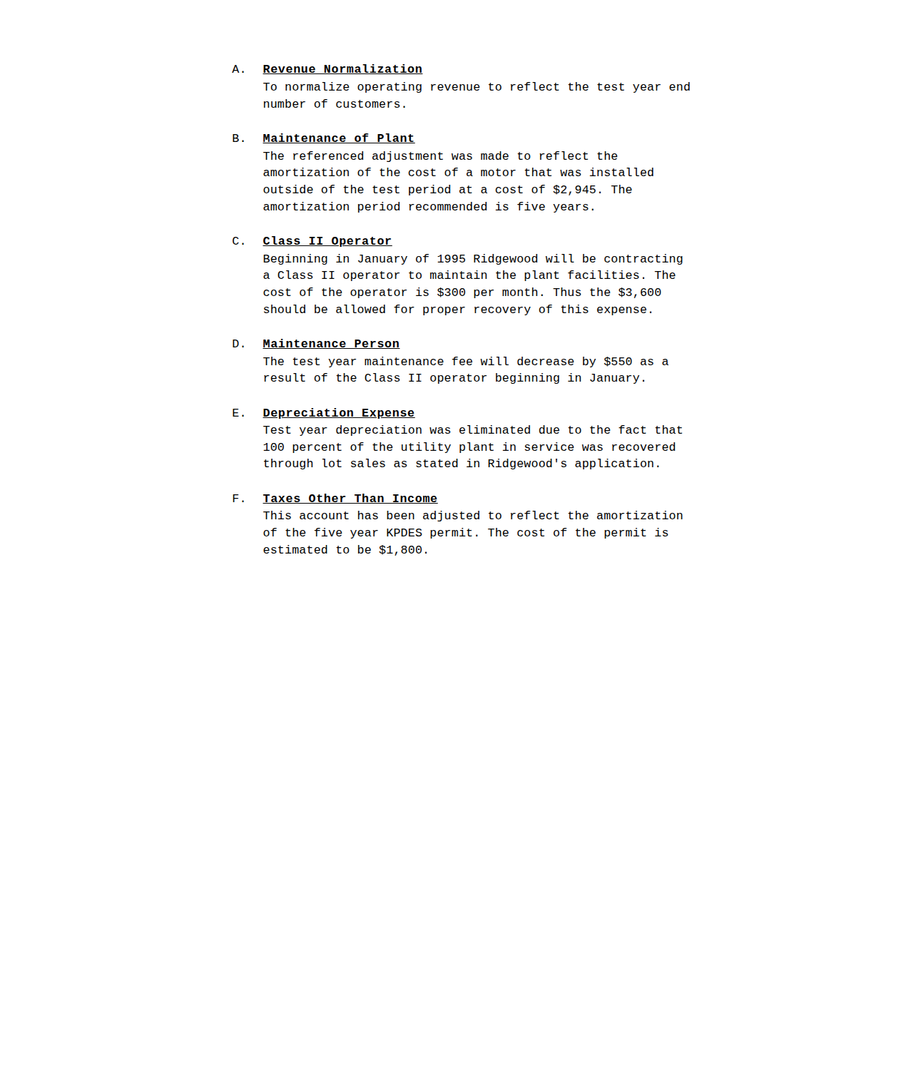A.
Revenue Normalization
To normalize operating revenue to reflect the test year end number of customers.
B.
Maintenance of Plant
The referenced adjustment was made to reflect the amortization of the cost of a motor that was installed outside of the test period at a cost of $2,945. The amortization period recommended is five years.
C.
Class II Operator
Beginning in January of 1995 Ridgewood will be contracting a Class II operator to maintain the plant facilities. The cost of the operator is $300 per month. Thus the $3,600 should be allowed for proper recovery of this expense.
D.
Maintenance Person
The test year maintenance fee will decrease by $550 as a result of the Class II operator beginning in January.
E.
Depreciation Expense
Test year depreciation was eliminated due to the fact that 100 percent of the utility plant in service was recovered through lot sales as stated in Ridgewood's application.
F.
Taxes Other Than Income
This account has been adjusted to reflect the amortization of the five year KPDES permit. The cost of the permit is estimated to be $1,800.